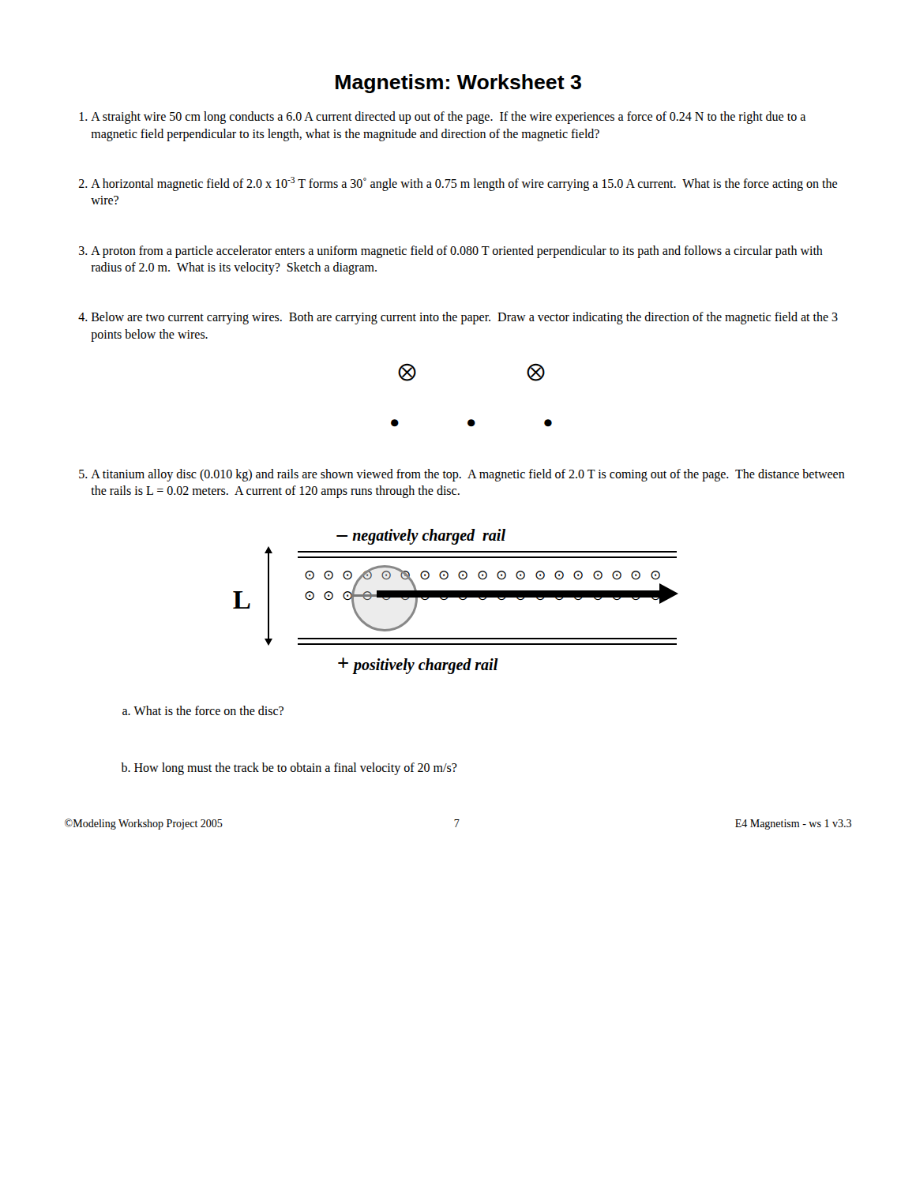Magnetism: Worksheet 3
A straight wire 50 cm long conducts a 6.0 A current directed up out of the page. If the wire experiences a force of 0.24 N to the right due to a magnetic field perpendicular to its length, what is the magnitude and direction of the magnetic field?
A horizontal magnetic field of 2.0 x 10-3 T forms a 30˚ angle with a 0.75 m length of wire carrying a 15.0 A current. What is the force acting on the wire?
A proton from a particle accelerator enters a uniform magnetic field of 0.080 T oriented perpendicular to its path and follows a circular path with radius of 2.0 m. What is its velocity? Sketch a diagram.
Below are two current carrying wires. Both are carrying current into the paper. Draw a vector indicating the direction of the magnetic field at the 3 points below the wires.
⨂ ⨂
● ● ●
A titanium alloy disc (0.010 kg) and rails are shown viewed from the top. A magnetic field of 2.0 T is coming out of the page. The distance between the rails is L = 0.02 meters. A current of 120 amps runs through the disc.
–negatively charged rail
L
⊙ ⊙ ⊙ ⊙ ⊙ ⊙ ⊙ ⊙ ⊙ ⊙ ⊙ ⊙ ⊙ ⊙ ⊙ ⊙ ⊙ ⊙ ⊙
⊙ ⊙ ⊙ ⊙ ⊙ ⊙ ⊙ ⊙ ⊙ ⊙ ⊙ ⊙ ⊙ ⊙ ⊙ ⊙ ⊙ ⊙ ⊙
+positively charged rail
What is the force on the disc?
How long must the track be to obtain a final velocity of 20 m/s?
©Modeling Workshop Project 2005 7 E4 Magnetism - ws 1 v3.3